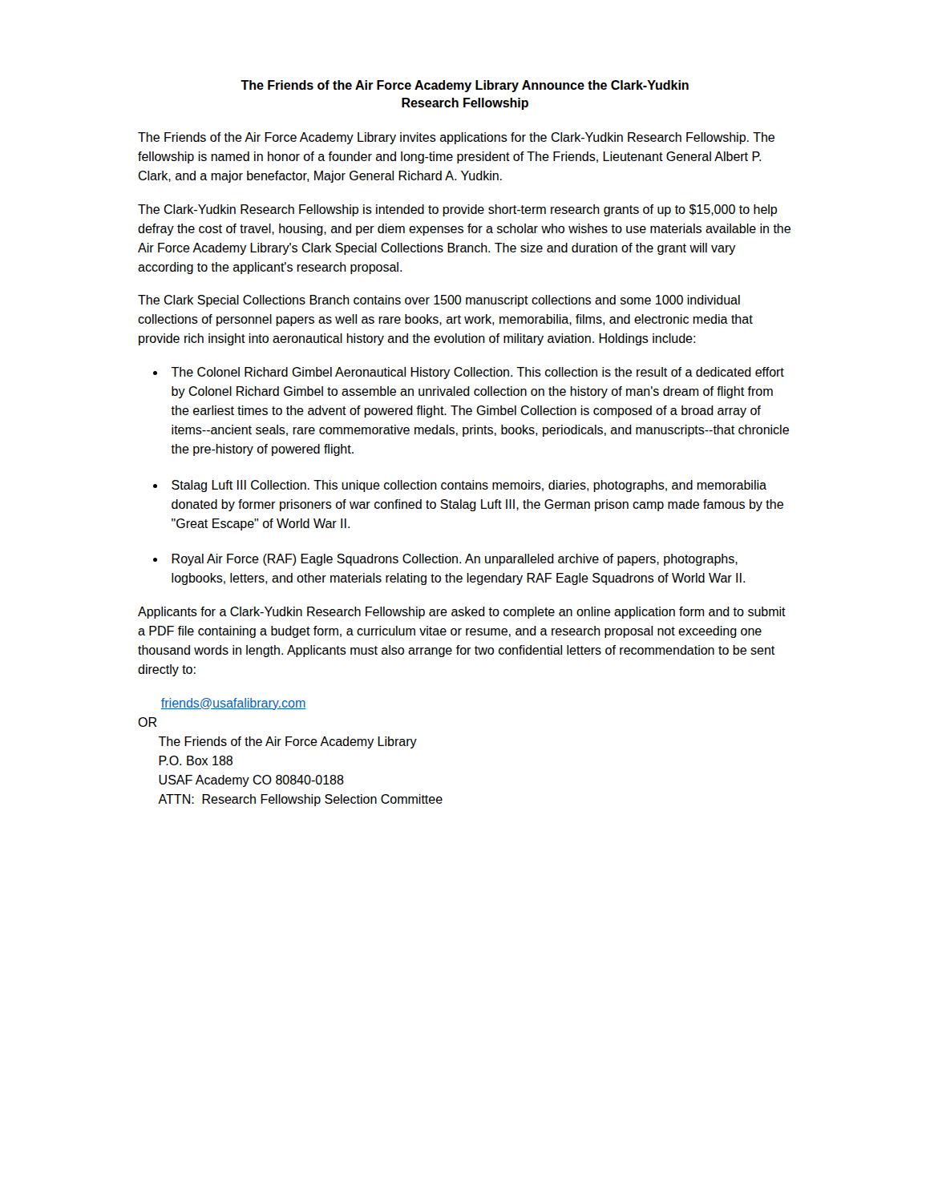The Friends of the Air Force Academy Library Announce the Clark-Yudkin
Research Fellowship
The Friends of the Air Force Academy Library invites applications for the Clark-Yudkin Research Fellowship. The fellowship is named in honor of a founder and long-time president of The Friends, Lieutenant General Albert P. Clark, and a major benefactor, Major General Richard A. Yudkin.
The Clark-Yudkin Research Fellowship is intended to provide short-term research grants of up to $15,000 to help defray the cost of travel, housing, and per diem expenses for a scholar who wishes to use materials available in the Air Force Academy Library's Clark Special Collections Branch. The size and duration of the grant will vary according to the applicant's research proposal.
The Clark Special Collections Branch contains over 1500 manuscript collections and some 1000 individual collections of personnel papers as well as rare books, art work, memorabilia, films, and electronic media that provide rich insight into aeronautical history and the evolution of military aviation. Holdings include:
The Colonel Richard Gimbel Aeronautical History Collection. This collection is the result of a dedicated effort by Colonel Richard Gimbel to assemble an unrivaled collection on the history of man's dream of flight from the earliest times to the advent of powered flight. The Gimbel Collection is composed of a broad array of items--ancient seals, rare commemorative medals, prints, books, periodicals, and manuscripts--that chronicle the pre-history of powered flight.
Stalag Luft III Collection. This unique collection contains memoirs, diaries, photographs, and memorabilia donated by former prisoners of war confined to Stalag Luft III, the German prison camp made famous by the "Great Escape" of World War II.
Royal Air Force (RAF) Eagle Squadrons Collection. An unparalleled archive of papers, photographs, logbooks, letters, and other materials relating to the legendary RAF Eagle Squadrons of World War II.
Applicants for a Clark-Yudkin Research Fellowship are asked to complete an online application form and to submit a PDF file containing a budget form, a curriculum vitae or resume, and a research proposal not exceeding one thousand words in length. Applicants must also arrange for two confidential letters of recommendation to be sent directly to:
friends@usafalibrary.com
OR
The Friends of the Air Force Academy Library
P.O. Box 188
USAF Academy CO 80840-0188
ATTN: Research Fellowship Selection Committee